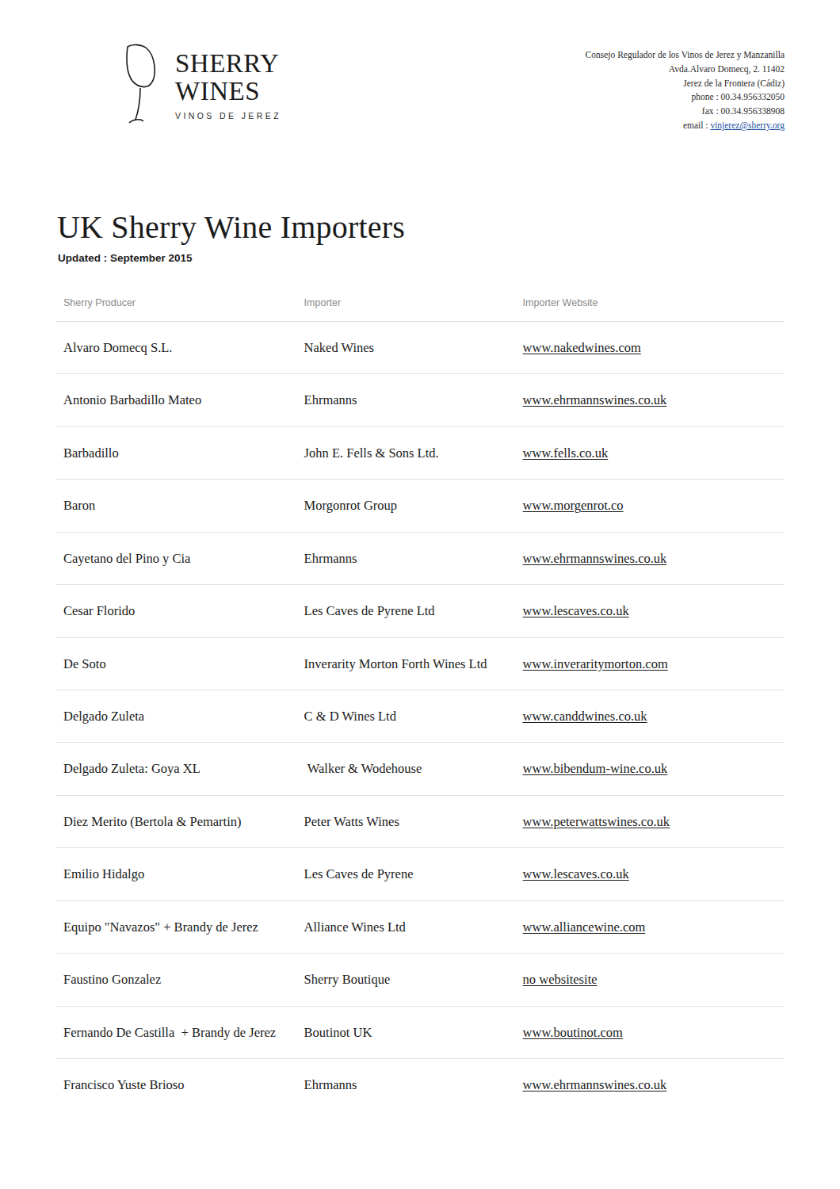SHERRY
WINES
VINOS DE JEREZ
Consejo Regulador de los Vinos de Jerez y Manzanilla
Avda.Alvaro Domecq, 2. 11402
Jerez de la Frontera (Cádiz)
phone : 00.34.956332050
fax : 00.34.956338908
email : vinjerez@sherry.org
UK Sherry Wine Importers
Updated : September 2015
| Sherry Producer | Importer | Importer Website |
| --- | --- | --- |
| Alvaro Domecq S.L. | Naked Wines | www.nakedwines.com |
| Antonio Barbadillo Mateo | Ehrmanns | www.ehrmannswines.co.uk |
| Barbadillo | John E. Fells & Sons Ltd. | www.fells.co.uk |
| Baron | Morgonrot Group | www.morgenrot.co |
| Cayetano del Pino y Cia | Ehrmanns | www.ehrmannswines.co.uk |
| Cesar Florido | Les Caves de Pyrene Ltd | www.lescaves.co.uk |
| De Soto | Inverarity Morton Forth Wines Ltd | www.inveraritymorton.com |
| Delgado Zuleta | C & D Wines Ltd | www.canddwines.co.uk |
| Delgado Zuleta: Goya XL | Walker & Wodehouse | www.bibendum-wine.co.uk |
| Diez Merito (Bertola & Pemartin) | Peter Watts Wines | www.peterwattswines.co.uk |
| Emilio Hidalgo | Les Caves de Pyrene | www.lescaves.co.uk |
| Equipo "Navazos" + Brandy de Jerez | Alliance Wines Ltd | www.alliancewine.com |
| Faustino Gonzalez | Sherry Boutique | no websitesite |
| Fernando De Castilla + Brandy de Jerez | Boutinot UK | www.boutinot.com |
| Francisco Yuste Brioso | Ehrmanns | www.ehrmannswines.co.uk |